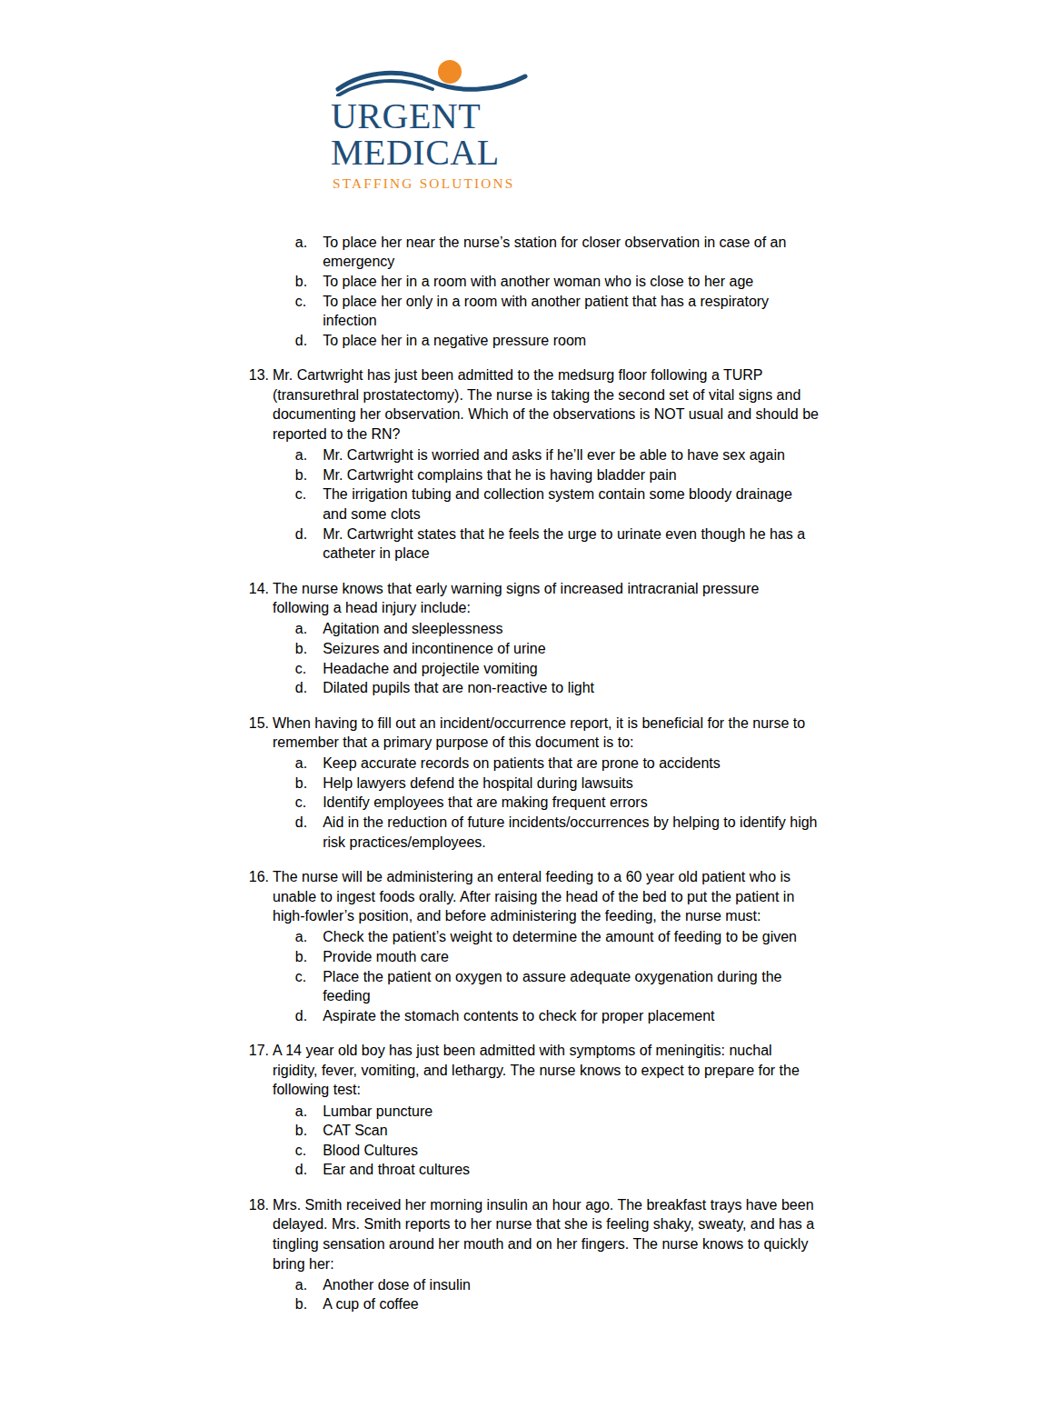URGENT MEDICAL
STAFFING SOLUTIONS
a. To place her near the nurse’s station for closer observation in case of an emergency
b. To place her in a room with another woman who is close to her age
c. To place her only in a room with another patient that has a respiratory infection
d. To place her in a negative pressure room
13. Mr. Cartwright has just been admitted to the medsurg floor following a TURP (transurethral prostatectomy). The nurse is taking the second set of vital signs and documenting her observation. Which of the observations is NOT usual and should be reported to the RN?
a. Mr. Cartwright is worried and asks if he’ll ever be able to have sex again
b. Mr. Cartwright complains that he is having bladder pain
c. The irrigation tubing and collection system contain some bloody drainage and some clots
d. Mr. Cartwright states that he feels the urge to urinate even though he has a catheter in place
14. The nurse knows that early warning signs of increased intracranial pressure following a head injury include:
a. Agitation and sleeplessness
b. Seizures and incontinence of urine
c. Headache and projectile vomiting
d. Dilated pupils that are non-reactive to light
15. When having to fill out an incident/occurrence report, it is beneficial for the nurse to remember that a primary purpose of this document is to:
a. Keep accurate records on patients that are prone to accidents
b. Help lawyers defend the hospital during lawsuits
c. Identify employees that are making frequent errors
d. Aid in the reduction of future incidents/occurrences by helping to identify high risk practices/employees.
16. The nurse will be administering an enteral feeding to a 60 year old patient who is unable to ingest foods orally. After raising the head of the bed to put the patient in high-fowler’s position, and before administering the feeding, the nurse must:
a. Check the patient’s weight to determine the amount of feeding to be given
b. Provide mouth care
c. Place the patient on oxygen to assure adequate oxygenation during the feeding
d. Aspirate the stomach contents to check for proper placement
17. A 14 year old boy has just been admitted with symptoms of meningitis: nuchal rigidity, fever, vomiting, and lethargy. The nurse knows to expect to prepare for the following test:
a. Lumbar puncture
b. CAT Scan
c. Blood Cultures
d. Ear and throat cultures
18. Mrs. Smith received her morning insulin an hour ago. The breakfast trays have been delayed. Mrs. Smith reports to her nurse that she is feeling shaky, sweaty, and has a tingling sensation around her mouth and on her fingers. The nurse knows to quickly bring her:
a. Another dose of insulin
b. A cup of coffee